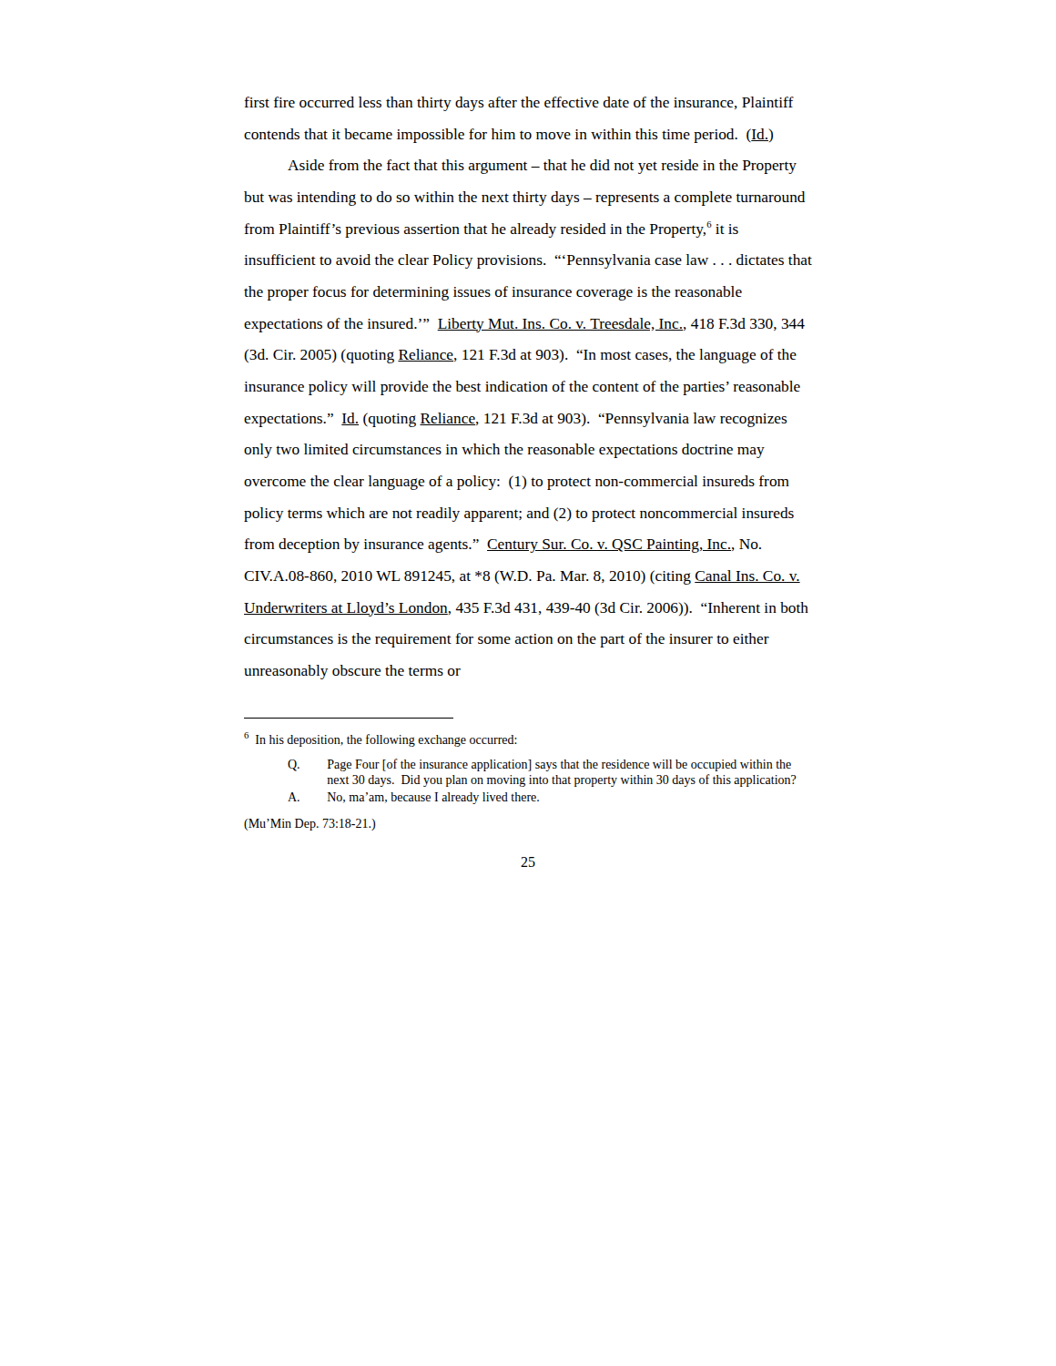first fire occurred less than thirty days after the effective date of the insurance, Plaintiff contends that it became impossible for him to move in within this time period. (Id.)
Aside from the fact that this argument – that he did not yet reside in the Property but was intending to do so within the next thirty days – represents a complete turnaround from Plaintiff’s previous assertion that he already resided in the Property,6 it is insufficient to avoid the clear Policy provisions. “‘Pennsylvania case law . . . dictates that the proper focus for determining issues of insurance coverage is the reasonable expectations of the insured.’” Liberty Mut. Ins. Co. v. Treesdale, Inc., 418 F.3d 330, 344 (3d. Cir. 2005) (quoting Reliance, 121 F.3d at 903). “In most cases, the language of the insurance policy will provide the best indication of the content of the parties’ reasonable expectations.” Id. (quoting Reliance, 121 F.3d at 903). “Pennsylvania law recognizes only two limited circumstances in which the reasonable expectations doctrine may overcome the clear language of a policy: (1) to protect non-commercial insureds from policy terms which are not readily apparent; and (2) to protect noncommercial insureds from deception by insurance agents.” Century Sur. Co. v. QSC Painting, Inc., No. CIV.A.08-860, 2010 WL 891245, at *8 (W.D. Pa. Mar. 8, 2010) (citing Canal Ins. Co. v. Underwriters at Lloyd’s London, 435 F.3d 431, 439-40 (3d Cir. 2006)). “Inherent in both circumstances is the requirement for some action on the part of the insurer to either unreasonably obscure the terms or
6 In his deposition, the following exchange occurred:
Q.
Page Four [of the insurance application] says that the residence will be occupied within the next 30 days. Did you plan on moving into that property within 30 days of this application?
A.
No, ma’am, because I already lived there.
(Mu’Min Dep. 73:18-21.)
25